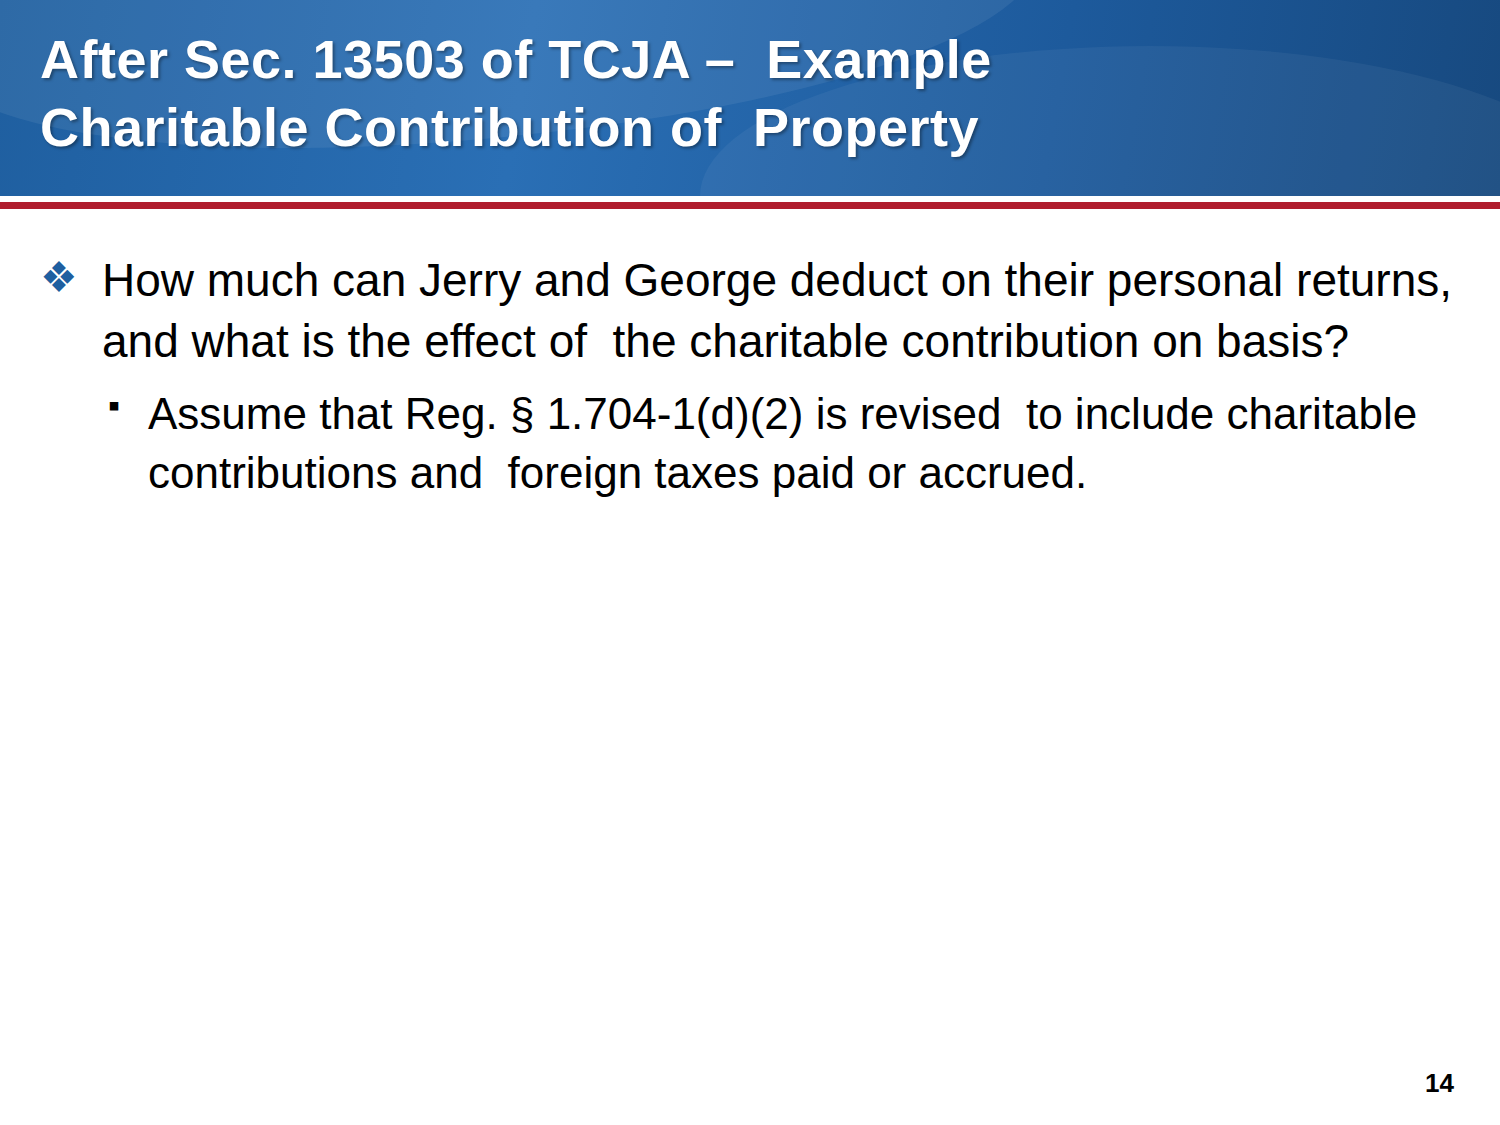After Sec. 13503 of TCJA – Example
Charitable Contribution of Property
How much can Jerry and George deduct on their personal returns, and what is the effect of the charitable contribution on basis?
Assume that Reg. § 1.704-1(d)(2) is revised to include charitable contributions and foreign taxes paid or accrued.
14